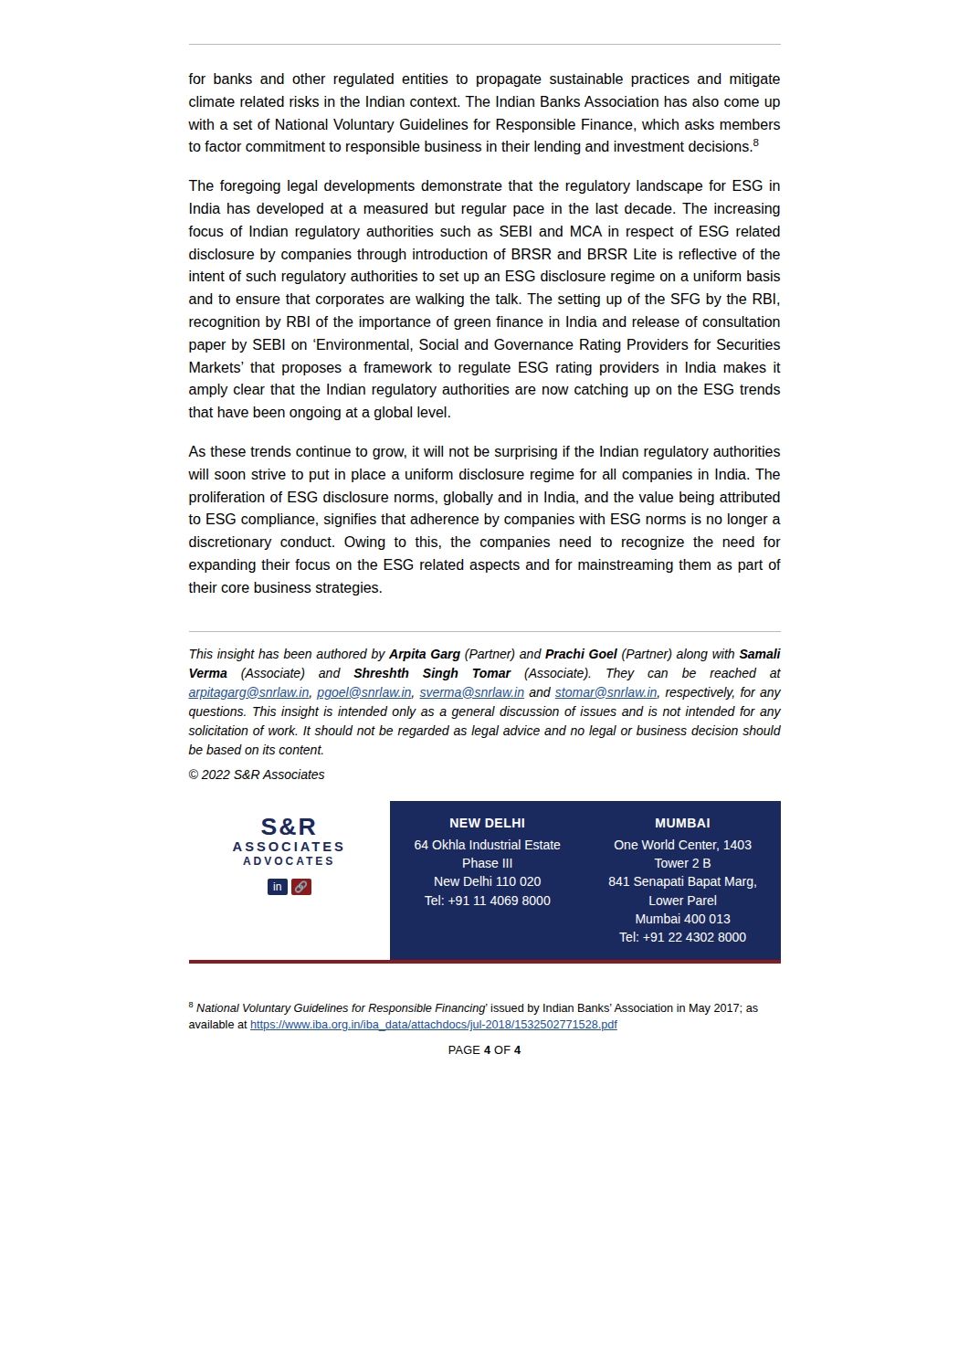for banks and other regulated entities to propagate sustainable practices and mitigate climate related risks in the Indian context. The Indian Banks Association has also come up with a set of National Voluntary Guidelines for Responsible Finance, which asks members to factor commitment to responsible business in their lending and investment decisions.8
The foregoing legal developments demonstrate that the regulatory landscape for ESG in India has developed at a measured but regular pace in the last decade. The increasing focus of Indian regulatory authorities such as SEBI and MCA in respect of ESG related disclosure by companies through introduction of BRSR and BRSR Lite is reflective of the intent of such regulatory authorities to set up an ESG disclosure regime on a uniform basis and to ensure that corporates are walking the talk. The setting up of the SFG by the RBI, recognition by RBI of the importance of green finance in India and release of consultation paper by SEBI on ‘Environmental, Social and Governance Rating Providers for Securities Markets’ that proposes a framework to regulate ESG rating providers in India makes it amply clear that the Indian regulatory authorities are now catching up on the ESG trends that have been ongoing at a global level.
As these trends continue to grow, it will not be surprising if the Indian regulatory authorities will soon strive to put in place a uniform disclosure regime for all companies in India. The proliferation of ESG disclosure norms, globally and in India, and the value being attributed to ESG compliance, signifies that adherence by companies with ESG norms is no longer a discretionary conduct. Owing to this, the companies need to recognize the need for expanding their focus on the ESG related aspects and for mainstreaming them as part of their core business strategies.
This insight has been authored by Arpita Garg (Partner) and Prachi Goel (Partner) along with Samali Verma (Associate) and Shreshth Singh Tomar (Associate). They can be reached at arpitagarg@snrlaw.in, pgoel@snrlaw.in, sverma@snrlaw.in and stomar@snrlaw.in, respectively, for any questions. This insight is intended only as a general discussion of issues and is not intended for any solicitation of work. It should not be regarded as legal advice and no legal or business decision should be based on its content.
© 2022 S&R Associates
S&R
ASSOCIATES
ADVOCATES
in🔗
NEW DELHI
64 Okhla Industrial Estate
Phase III
New Delhi 110 020
Tel: +91 11 4069 8000
MUMBAI
One World Center, 1403 Tower 2 B
841 Senapati Bapat Marg, Lower Parel
Mumbai 400 013
Tel: +91 22 4302 8000
8 National Voluntary Guidelines for Responsible Financing’ issued by Indian Banks’ Association in May 2017; as available at https://www.iba.org.in/iba_data/attachdocs/jul-2018/1532502771528.pdf
PAGE 4 OF 4